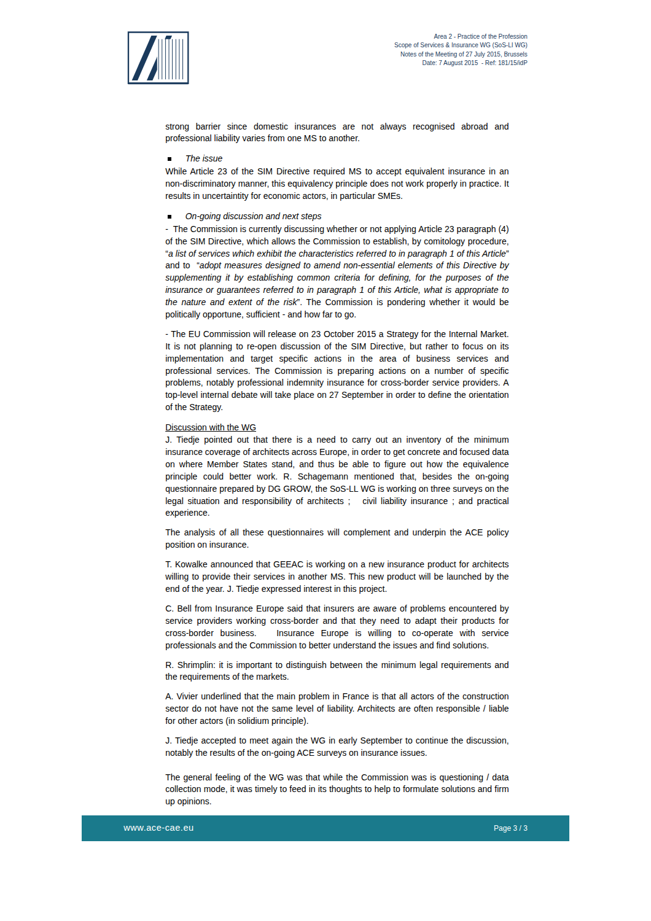Area 2 - Practice of the Profession
Scope of Services & Insurance WG (SoS-LI WG)
Notes of the Meeting of 27 July 2015, Brussels
Date: 7 August 2015 - Ref: 181/15/idP
strong barrier since domestic insurances are not always recognised abroad and professional liability varies from one MS to another.
The issue
While Article 23 of the SIM Directive required MS to accept equivalent insurance in an non-discriminatory manner, this equivalency principle does not work properly in practice. It results in uncertaintity for economic actors, in particular SMEs.
On-going discussion and next steps
- The Commission is currently discussing whether or not applying Article 23 paragraph (4) of the SIM Directive, which allows the Commission to establish, by comitology procedure, “a list of services which exhibit the characteristics referred to in paragraph 1 of this Article” and to “adopt measures designed to amend non-essential elements of this Directive by supplementing it by establishing common criteria for defining, for the purposes of the insurance or guarantees referred to in paragraph 1 of this Article, what is appropriate to the nature and extent of the risk”. The Commission is pondering whether it would be politically opportune, sufficient - and how far to go.
- The EU Commission will release on 23 October 2015 a Strategy for the Internal Market. It is not planning to re-open discussion of the SIM Directive, but rather to focus on its implementation and target specific actions in the area of business services and professional services. The Commission is preparing actions on a number of specific problems, notably professional indemnity insurance for cross-border service providers. A top-level internal debate will take place on 27 September in order to define the orientation of the Strategy.
Discussion with the WG
J. Tiedje pointed out that there is a need to carry out an inventory of the minimum insurance coverage of architects across Europe, in order to get concrete and focused data on where Member States stand, and thus be able to figure out how the equivalence principle could better work. R. Schagemann mentioned that, besides the on-going questionnaire prepared by DG GROW, the SoS-LL WG is working on three surveys on the legal situation and responsibility of architects ; civil liability insurance ; and practical experience.
The analysis of all these questionnaires will complement and underpin the ACE policy position on insurance.
T. Kowalke announced that GEEAC is working on a new insurance product for architects willing to provide their services in another MS. This new product will be launched by the end of the year. J. Tiedje expressed interest in this project.
C. Bell from Insurance Europe said that insurers are aware of problems encountered by service providers working cross-border and that they need to adapt their products for cross-border business. Insurance Europe is willing to co-operate with service professionals and the Commission to better understand the issues and find solutions.
R. Shrimplin: it is important to distinguish between the minimum legal requirements and the requirements of the markets.
A. Vivier underlined that the main problem in France is that all actors of the construction sector do not have not the same level of liability. Architects are often responsible / liable for other actors (in solidium principle).
J. Tiedje accepted to meet again the WG in early September to continue the discussion, notably the results of the on-going ACE surveys on insurance issues.
The general feeling of the WG was that while the Commission was is questioning / data collection mode, it was timely to feed in its thoughts to help to formulate solutions and firm up opinions.
www.ace-cae.eu Page 3 / 3